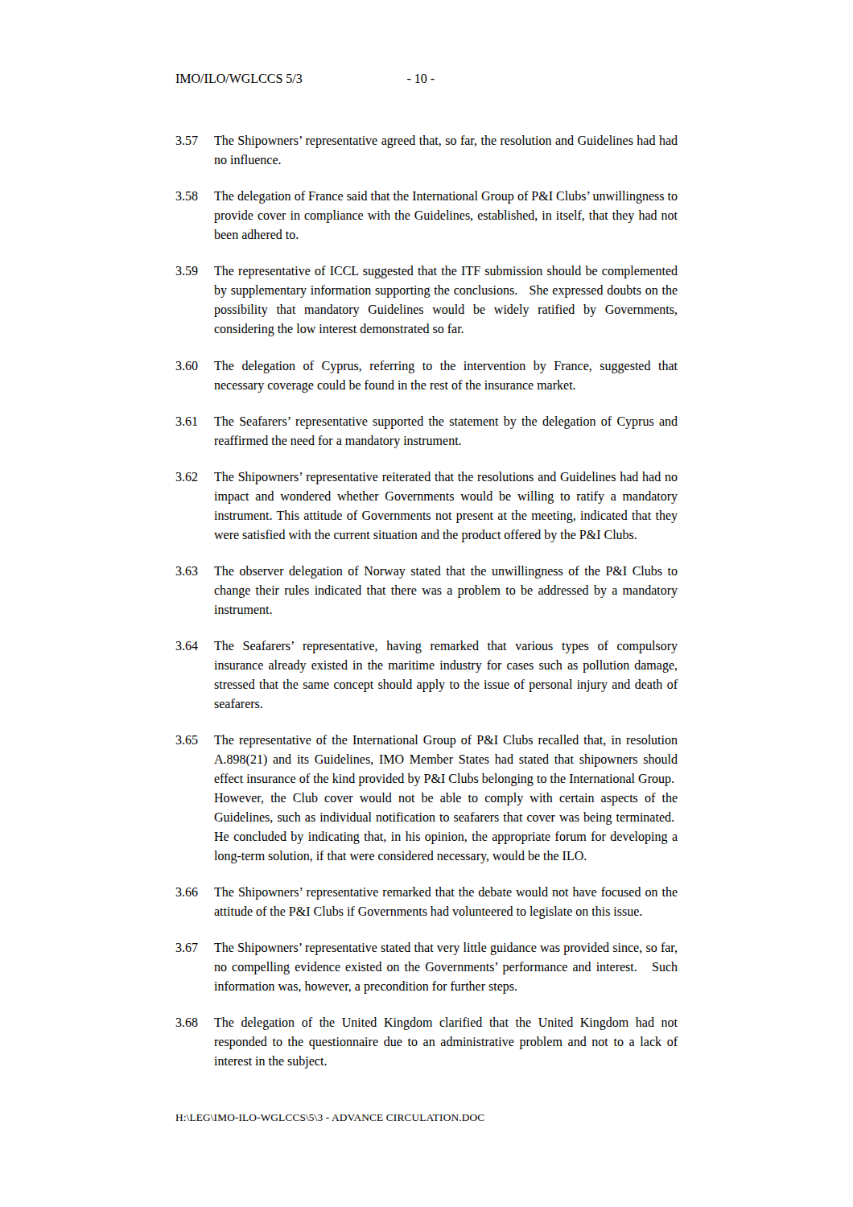IMO/ILO/WGLCCS 5/3 - 10 -
3.57 The Shipowners’ representative agreed that, so far, the resolution and Guidelines had had no influence.
3.58 The delegation of France said that the International Group of P&I Clubs’ unwillingness to provide cover in compliance with the Guidelines, established, in itself, that they had not been adhered to.
3.59 The representative of ICCL suggested that the ITF submission should be complemented by supplementary information supporting the conclusions. She expressed doubts on the possibility that mandatory Guidelines would be widely ratified by Governments, considering the low interest demonstrated so far.
3.60 The delegation of Cyprus, referring to the intervention by France, suggested that necessary coverage could be found in the rest of the insurance market.
3.61 The Seafarers’ representative supported the statement by the delegation of Cyprus and reaffirmed the need for a mandatory instrument.
3.62 The Shipowners’ representative reiterated that the resolutions and Guidelines had had no impact and wondered whether Governments would be willing to ratify a mandatory instrument. This attitude of Governments not present at the meeting, indicated that they were satisfied with the current situation and the product offered by the P&I Clubs.
3.63 The observer delegation of Norway stated that the unwillingness of the P&I Clubs to change their rules indicated that there was a problem to be addressed by a mandatory instrument.
3.64 The Seafarers’ representative, having remarked that various types of compulsory insurance already existed in the maritime industry for cases such as pollution damage, stressed that the same concept should apply to the issue of personal injury and death of seafarers.
3.65 The representative of the International Group of P&I Clubs recalled that, in resolution A.898(21) and its Guidelines, IMO Member States had stated that shipowners should effect insurance of the kind provided by P&I Clubs belonging to the International Group. However, the Club cover would not be able to comply with certain aspects of the Guidelines, such as individual notification to seafarers that cover was being terminated. He concluded by indicating that, in his opinion, the appropriate forum for developing a long-term solution, if that were considered necessary, would be the ILO.
3.66 The Shipowners’ representative remarked that the debate would not have focused on the attitude of the P&I Clubs if Governments had volunteered to legislate on this issue.
3.67 The Shipowners’ representative stated that very little guidance was provided since, so far, no compelling evidence existed on the Governments’ performance and interest. Such information was, however, a precondition for further steps.
3.68 The delegation of the United Kingdom clarified that the United Kingdom had not responded to the questionnaire due to an administrative problem and not to a lack of interest in the subject.
H:\LEG\IMO-ILO-WGLCCS\5\3 - ADVANCE CIRCULATION.DOC